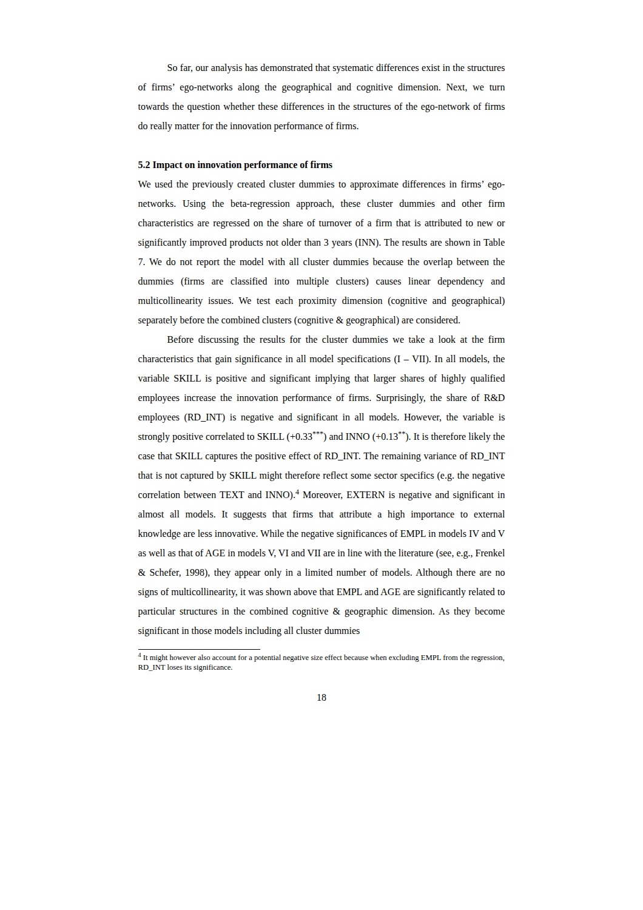So far, our analysis has demonstrated that systematic differences exist in the structures of firms’ ego-networks along the geographical and cognitive dimension. Next, we turn towards the question whether these differences in the structures of the ego-network of firms do really matter for the innovation performance of firms.
5.2 Impact on innovation performance of firms
We used the previously created cluster dummies to approximate differences in firms’ ego-networks. Using the beta-regression approach, these cluster dummies and other firm characteristics are regressed on the share of turnover of a firm that is attributed to new or significantly improved products not older than 3 years (INN). The results are shown in Table 7. We do not report the model with all cluster dummies because the overlap between the dummies (firms are classified into multiple clusters) causes linear dependency and multicollinearity issues. We test each proximity dimension (cognitive and geographical) separately before the combined clusters (cognitive & geographical) are considered.
Before discussing the results for the cluster dummies we take a look at the firm characteristics that gain significance in all model specifications (I – VII). In all models, the variable SKILL is positive and significant implying that larger shares of highly qualified employees increase the innovation performance of firms. Surprisingly, the share of R&D employees (RD_INT) is negative and significant in all models. However, the variable is strongly positive correlated to SKILL (+0.33***) and INNO (+0.13**). It is therefore likely the case that SKILL captures the positive effect of RD_INT. The remaining variance of RD_INT that is not captured by SKILL might therefore reflect some sector specifics (e.g. the negative correlation between TEXT and INNO).4 Moreover, EXTERN is negative and significant in almost all models. It suggests that firms that attribute a high importance to external knowledge are less innovative. While the negative significances of EMPL in models IV and V as well as that of AGE in models V, VI and VII are in line with the literature (see, e.g., Frenkel & Schefer, 1998), they appear only in a limited number of models. Although there are no signs of multicollinearity, it was shown above that EMPL and AGE are significantly related to particular structures in the combined cognitive & geographic dimension. As they become significant in those models including all cluster dummies
4 It might however also account for a potential negative size effect because when excluding EMPL from the regression, RD_INT loses its significance.
18